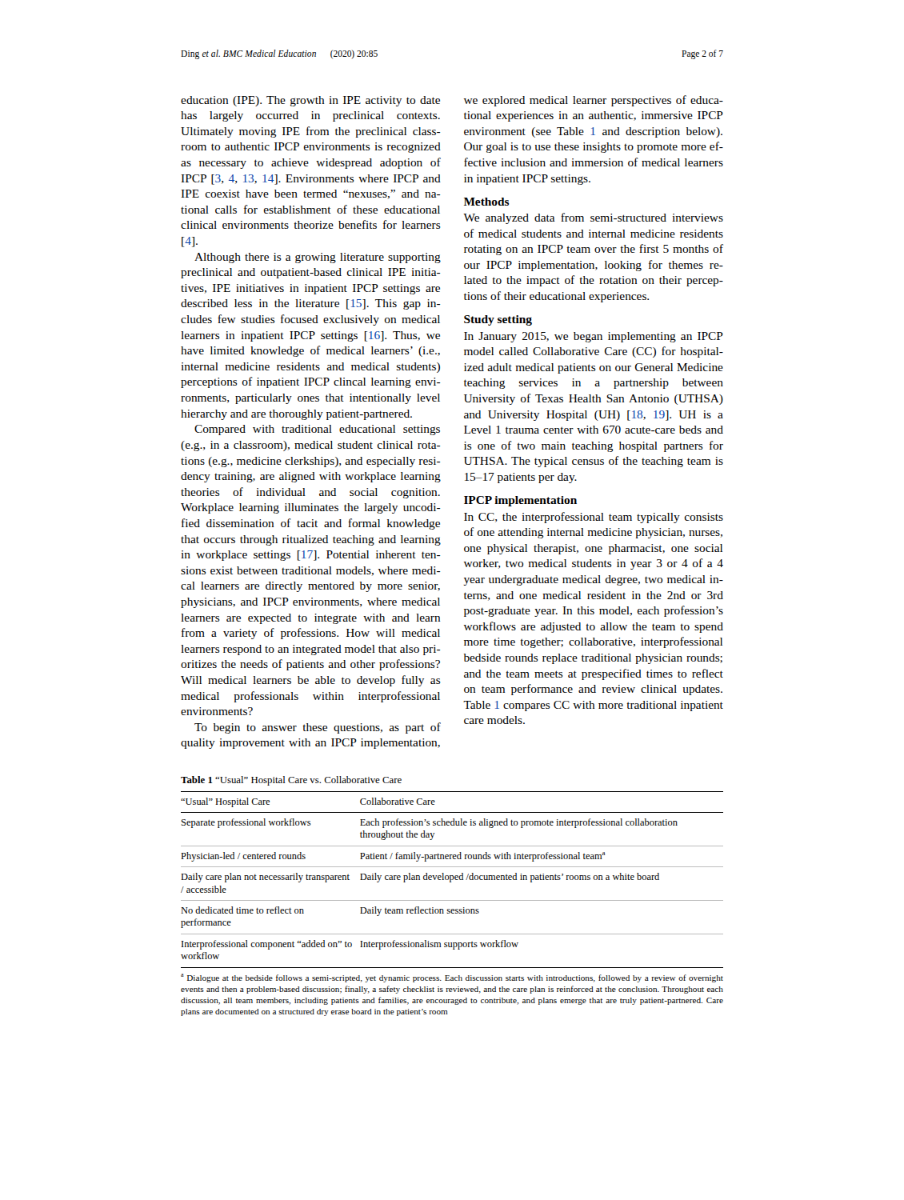Ding et al. BMC Medical Education
(2020) 20:85
Page 2 of 7
education (IPE). The growth in IPE activity to date has largely occurred in preclinical contexts. Ultimately moving IPE from the preclinical classroom to authentic IPCP environments is recognized as necessary to achieve widespread adoption of IPCP [3, 4, 13, 14]. Environments where IPCP and IPE coexist have been termed “nexuses,” and national calls for establishment of these educational clinical environments theorize benefits for learners [4].
Although there is a growing literature supporting preclinical and outpatient-based clinical IPE initiatives, IPE initiatives in inpatient IPCP settings are described less in the literature [15]. This gap includes few studies focused exclusively on medical learners in inpatient IPCP settings [16]. Thus, we have limited knowledge of medical learners’ (i.e., internal medicine residents and medical students) perceptions of inpatient IPCP clincal learning environments, particularly ones that intentionally level hierarchy and are thoroughly patient-partnered.
Compared with traditional educational settings (e.g., in a classroom), medical student clinical rotations (e.g., medicine clerkships), and especially residency training, are aligned with workplace learning theories of individual and social cognition. Workplace learning illuminates the largely uncodified dissemination of tacit and formal knowledge that occurs through ritualized teaching and learning in workplace settings [17]. Potential inherent tensions exist between traditional models, where medical learners are directly mentored by more senior, physicians, and IPCP environments, where medical learners are expected to integrate with and learn from a variety of professions. How will medical learners respond to an integrated model that also prioritizes the needs of patients and other professions? Will medical learners be able to develop fully as medical professionals within interprofessional environments?
To begin to answer these questions, as part of quality improvement with an IPCP implementation, we explored medical learner perspectives of educational experiences in an authentic, immersive IPCP environment (see Table 1 and description below). Our goal is to use these insights to promote more effective inclusion and immersion of medical learners in inpatient IPCP settings.
Methods
We analyzed data from semi-structured interviews of medical students and internal medicine residents rotating on an IPCP team over the first 5 months of our IPCP implementation, looking for themes related to the impact of the rotation on their perceptions of their educational experiences.
Study setting
In January 2015, we began implementing an IPCP model called Collaborative Care (CC) for hospitalized adult medical patients on our General Medicine teaching services in a partnership between University of Texas Health San Antonio (UTHSA) and University Hospital (UH) [18, 19]. UH is a Level 1 trauma center with 670 acute-care beds and is one of two main teaching hospital partners for UTHSA. The typical census of the teaching team is 15–17 patients per day.
IPCP implementation
In CC, the interprofessional team typically consists of one attending internal medicine physician, nurses, one physical therapist, one pharmacist, one social worker, two medical students in year 3 or 4 of a 4 year undergraduate medical degree, two medical interns, and one medical resident in the 2nd or 3rd post-graduate year. In this model, each profession’s workflows are adjusted to allow the team to spend more time together; collaborative, interprofessional bedside rounds replace traditional physician rounds; and the team meets at prespecified times to reflect on team performance and review clinical updates. Table 1 compares CC with more traditional inpatient care models.
Table 1 “Usual” Hospital Care vs. Collaborative Care
| “Usual” Hospital Care | Collaborative Care |
| --- | --- |
| Separate professional workflows | Each profession’s schedule is aligned to promote interprofessional collaboration throughout the day |
| Physician-led / centered rounds | Patient / family-partnered rounds with interprofessional team a |
| Daily care plan not necessarily transparent / accessible | Daily care plan developed /documented in patients’ rooms on a white board |
| No dedicated time to reflect on performance | Daily team reflection sessions |
| Interprofessional component “added on” to workflow | Interprofessionalism supports workflow |
a Dialogue at the bedside follows a semi-scripted, yet dynamic process. Each discussion starts with introductions, followed by a review of overnight events and then a problem-based discussion; finally, a safety checklist is reviewed, and the care plan is reinforced at the conclusion. Throughout each discussion, all team members, including patients and families, are encouraged to contribute, and plans emerge that are truly patient-partnered. Care plans are documented on a structured dry erase board in the patient’s room